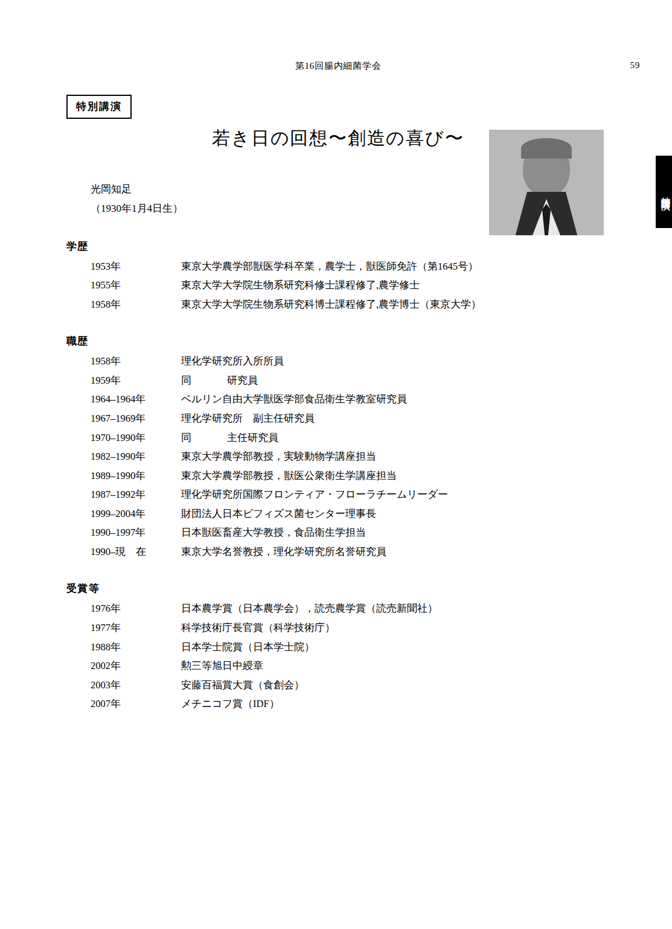第16回腸内細菌学会 59
特別講演
若き日の回想〜創造の喜び〜
特別講演
光岡知足
（1930年1月4日生）
学歴
| 1953年 | 東京大学農学部獣医学科卒業，農学士，獣医師免許（第1645号） |
| 1955年 | 東京大学大学院生物系研究科修士課程修了,農学修士 |
| 1958年 | 東京大学大学院生物系研究科博士課程修了,農学博士（東京大学） |
職歴
| 1958年 | 理化学研究所入所所員 |
| 1959年 | 同 研究員 |
| 1964–1964年 | ベルリン自由大学獣医学部食品衛生学教室研究員 |
| 1967–1969年 | 理化学研究所 副主任研究員 |
| 1970–1990年 | 同 主任研究員 |
| 1982–1990年 | 東京大学農学部教授，実験動物学講座担当 |
| 1989–1990年 | 東京大学農学部教授，獣医公衆衛生学講座担当 |
| 1987–1992年 | 理化学研究所国際フロンティア・フローラチームリーダー |
| 1999–2004年 | 財団法人日本ビフィズス菌センター理事長 |
| 1990–1997年 | 日本獣医畜産大学教授，食品衛生学担当 |
| 1990–現 在 | 東京大学名誉教授，理化学研究所名誉研究員 |
受賞等
| 1976年 | 日本農学賞（日本農学会），読売農学賞（読売新聞社） |
| 1977年 | 科学技術庁長官賞（科学技術庁） |
| 1988年 | 日本学士院賞（日本学士院） |
| 2002年 | 勲三等旭日中綬章 |
| 2003年 | 安藤百福賞大賞（食創会） |
| 2007年 | メチニコフ賞（IDF） |